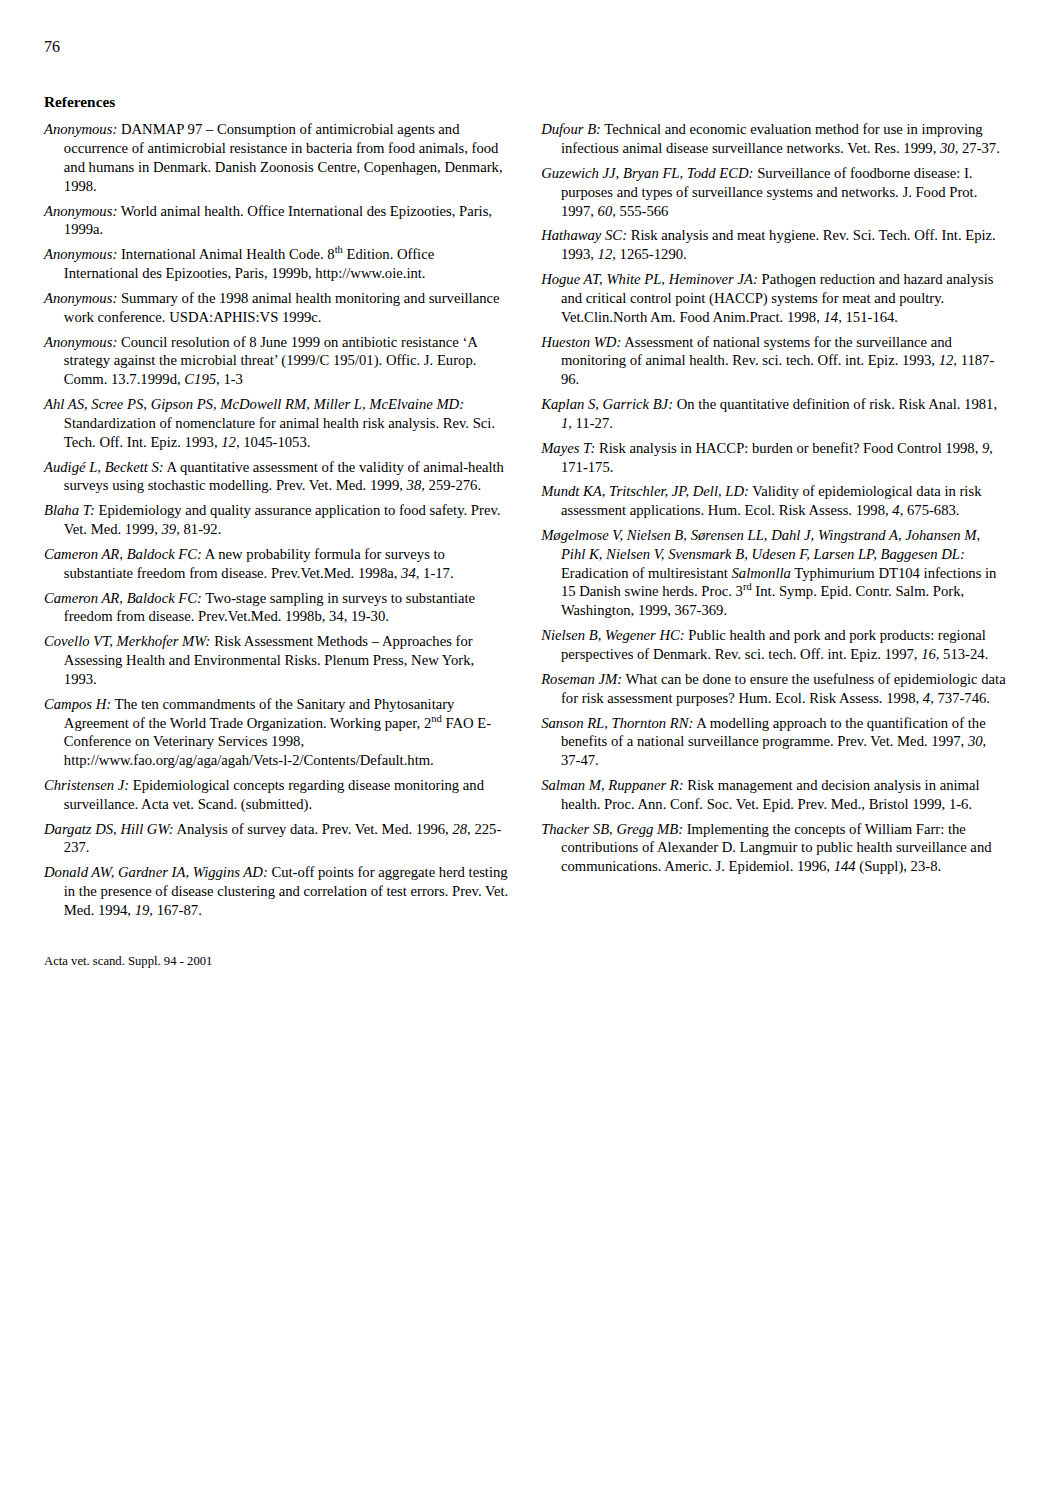76
References
Anonymous: DANMAP 97 – Consumption of antimicrobial agents and occurrence of antimicrobial resistance in bacteria from food animals, food and humans in Denmark. Danish Zoonosis Centre, Copenhagen, Denmark, 1998.
Anonymous: World animal health. Office International des Epizooties, Paris, 1999a.
Anonymous: International Animal Health Code. 8th Edition. Office International des Epizooties, Paris, 1999b, http://www.oie.int.
Anonymous: Summary of the 1998 animal health monitoring and surveillance work conference. USDA:APHIS:VS 1999c.
Anonymous: Council resolution of 8 June 1999 on antibiotic resistance ‘A strategy against the microbial threat’ (1999/C 195/01). Offic. J. Europ. Comm. 13.7.1999d, C195, 1-3
Ahl AS, Scree PS, Gipson PS, McDowell RM, Miller L, McElvaine MD: Standardization of nomenclature for animal health risk analysis. Rev. Sci. Tech. Off. Int. Epiz. 1993, 12, 1045-1053.
Audigé L, Beckett S: A quantitative assessment of the validity of animal-health surveys using stochastic modelling. Prev. Vet. Med. 1999, 38, 259-276.
Blaha T: Epidemiology and quality assurance application to food safety. Prev. Vet. Med. 1999, 39, 81-92.
Cameron AR, Baldock FC: A new probability formula for surveys to substantiate freedom from disease. Prev.Vet.Med. 1998a, 34, 1-17.
Cameron AR, Baldock FC: Two-stage sampling in surveys to substantiate freedom from disease. Prev.Vet.Med. 1998b, 34, 19-30.
Covello VT, Merkhofer MW: Risk Assessment Methods – Approaches for Assessing Health and Environmental Risks. Plenum Press, New York, 1993.
Campos H: The ten commandments of the Sanitary and Phytosanitary Agreement of the World Trade Organization. Working paper, 2nd FAO E-Conference on Veterinary Services 1998, http://www.fao.org/ag/aga/agah/Vets-l-2/Contents/Default.htm.
Christensen J: Epidemiological concepts regarding disease monitoring and surveillance. Acta vet. Scand. (submitted).
Dargatz DS, Hill GW: Analysis of survey data. Prev. Vet. Med. 1996, 28, 225-237.
Donald AW, Gardner IA, Wiggins AD: Cut-off points for aggregate herd testing in the presence of disease clustering and correlation of test errors. Prev. Vet. Med. 1994, 19, 167-87.
Dufour B: Technical and economic evaluation method for use in improving infectious animal disease surveillance networks. Vet. Res. 1999, 30, 27-37.
Guzewich JJ, Bryan FL, Todd ECD: Surveillance of foodborne disease: I. purposes and types of surveillance systems and networks. J. Food Prot. 1997, 60, 555-566
Hathaway SC: Risk analysis and meat hygiene. Rev. Sci. Tech. Off. Int. Epiz. 1993, 12, 1265-1290.
Hogue AT, White PL, Heminover JA: Pathogen reduction and hazard analysis and critical control point (HACCP) systems for meat and poultry. Vet.Clin.North Am. Food Anim.Pract. 1998, 14, 151-164.
Hueston WD: Assessment of national systems for the surveillance and monitoring of animal health. Rev. sci. tech. Off. int. Epiz. 1993, 12, 1187-96.
Kaplan S, Garrick BJ: On the quantitative definition of risk. Risk Anal. 1981, 1, 11-27.
Mayes T: Risk analysis in HACCP: burden or benefit? Food Control 1998, 9, 171-175.
Mundt KA, Tritschler, JP, Dell, LD: Validity of epidemiological data in risk assessment applications. Hum. Ecol. Risk Assess. 1998, 4, 675-683.
Møgelmose V, Nielsen B, Sørensen LL, Dahl J, Wingstrand A, Johansen M, Pihl K, Nielsen V, Svensmark B, Udesen F, Larsen LP, Baggesen DL: Eradication of multiresistant Salmonlla Typhimurium DT104 infections in 15 Danish swine herds. Proc. 3rd Int. Symp. Epid. Contr. Salm. Pork, Washington, 1999, 367-369.
Nielsen B, Wegener HC: Public health and pork and pork products: regional perspectives of Denmark. Rev. sci. tech. Off. int. Epiz. 1997, 16, 513-24.
Roseman JM: What can be done to ensure the usefulness of epidemiologic data for risk assessment purposes? Hum. Ecol. Risk Assess. 1998, 4, 737-746.
Sanson RL, Thornton RN: A modelling approach to the quantification of the benefits of a national surveillance programme. Prev. Vet. Med. 1997, 30, 37-47.
Salman M, Ruppaner R: Risk management and decision analysis in animal health. Proc. Ann. Conf. Soc. Vet. Epid. Prev. Med., Bristol 1999, 1-6.
Thacker SB, Gregg MB: Implementing the concepts of William Farr: the contributions of Alexander D. Langmuir to public health surveillance and communications. Americ. J. Epidemiol. 1996, 144 (Suppl), 23-8.
Acta vet. scand. Suppl. 94 - 2001